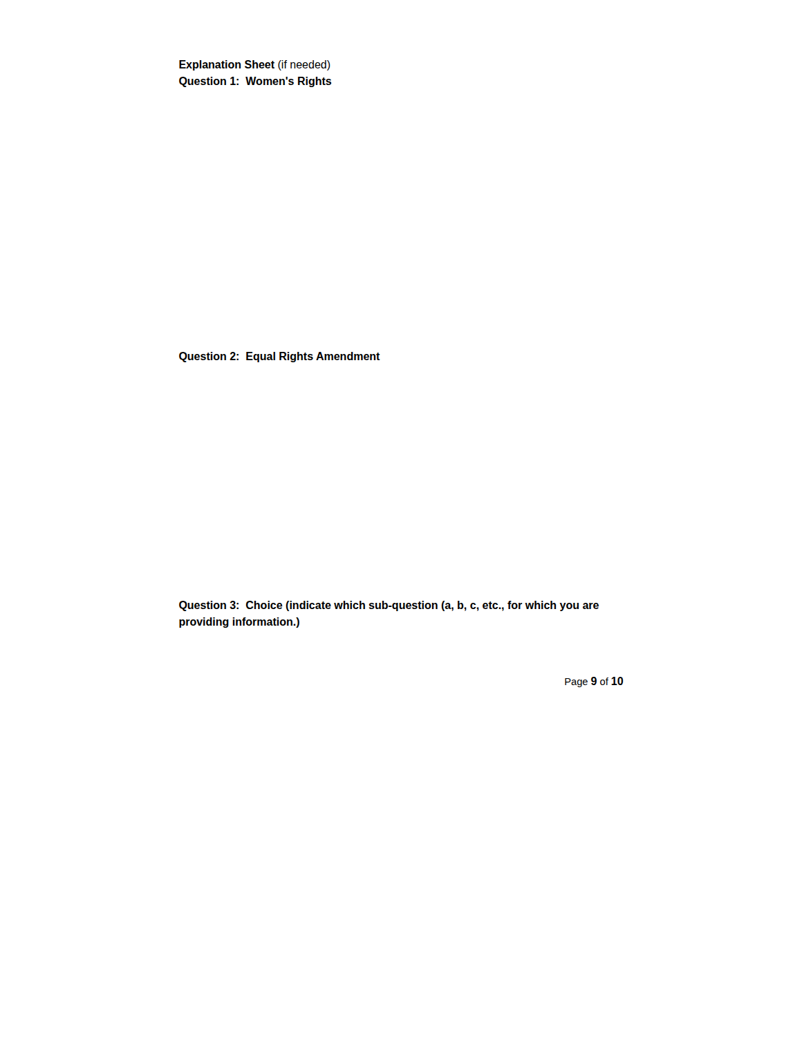Explanation Sheet (if needed)
Question 1: Women's Rights
Question 2: Equal Rights Amendment
Question 3: Choice (indicate which sub-question (a, b, c, etc., for which you are providing information.)
Page 9 of 10